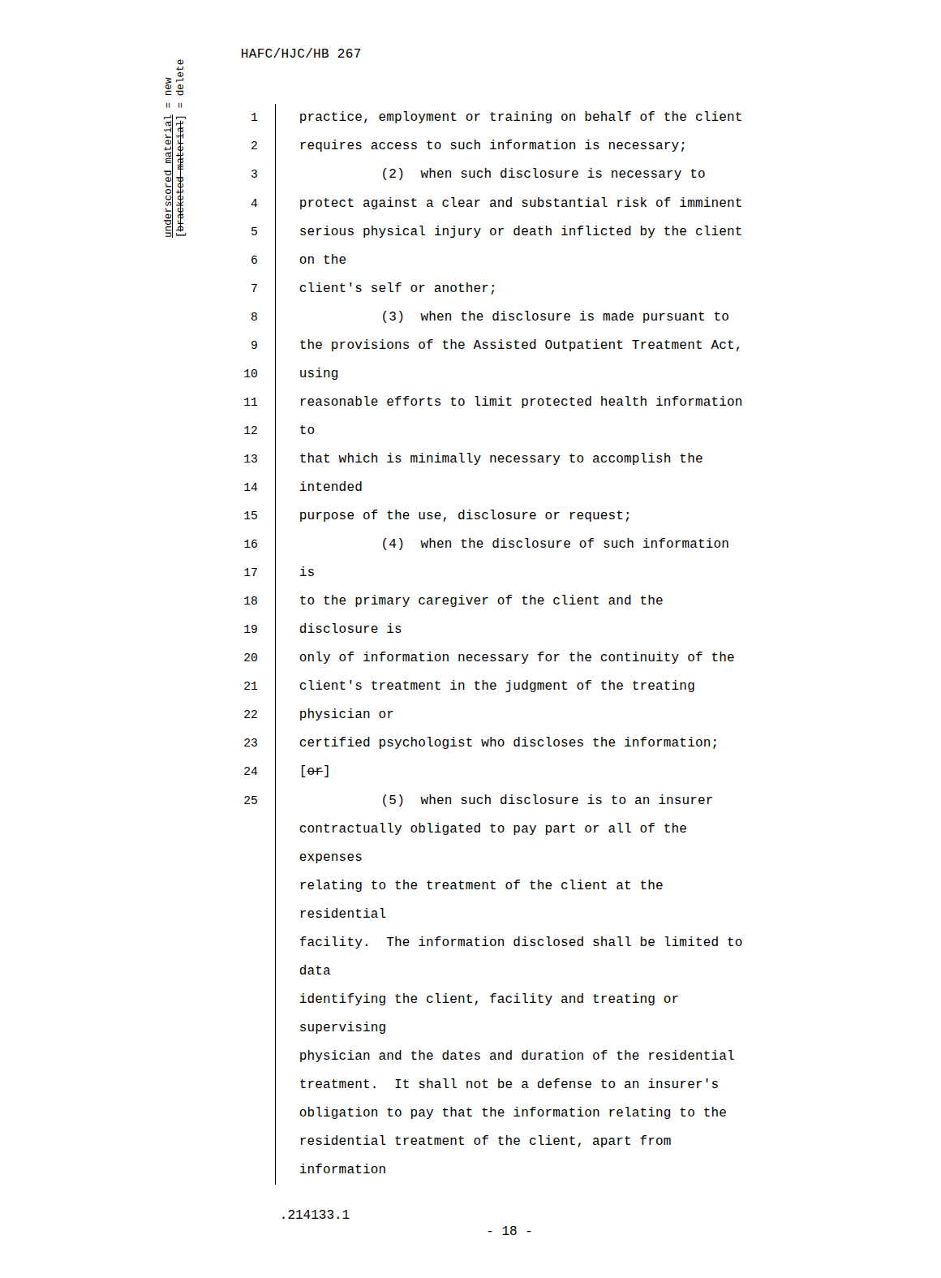HAFC/HJC/HB 267
underscored material = new
[bracketed material] = delete
1
2
3
4
5
6
7
8
9
10
11
12
13
14
15
16
17
18
19
20
21
22
23
24
25
practice, employment or training on behalf of the client
requires access to such information is necessary;
(2) when such disclosure is necessary to
protect against a clear and substantial risk of imminent
serious physical injury or death inflicted by the client on the
client's self or another;
(3) when the disclosure is made pursuant to
the provisions of the Assisted Outpatient Treatment Act, using
reasonable efforts to limit protected health information to
that which is minimally necessary to accomplish the intended
purpose of the use, disclosure or request;
(4) when the disclosure of such information is
to the primary caregiver of the client and the disclosure is
only of information necessary for the continuity of the
client's treatment in the judgment of the treating physician or
certified psychologist who discloses the information; [or]
(5) when such disclosure is to an insurer
contractually obligated to pay part or all of the expenses
relating to the treatment of the client at the residential
facility. The information disclosed shall be limited to data
identifying the client, facility and treating or supervising
physician and the dates and duration of the residential
treatment. It shall not be a defense to an insurer's
obligation to pay that the information relating to the
residential treatment of the client, apart from information
.214133.1
- 18 -